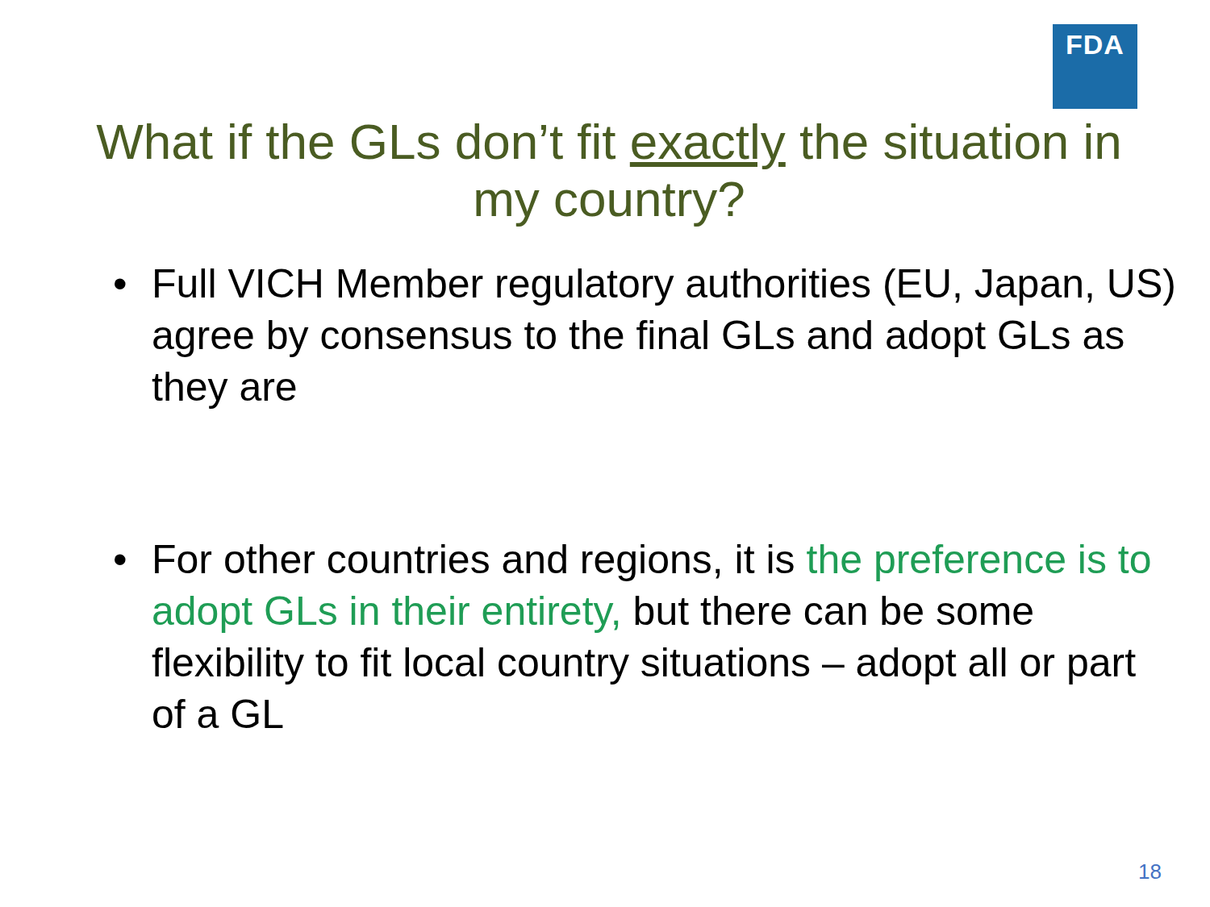FDA
What if the GLs don’t fit exactly the situation in my country?
Full VICH Member regulatory authorities (EU, Japan, US) agree by consensus to the final GLs and adopt GLs as they are
For other countries and regions, it is the preference is to adopt GLs in their entirety, but there can be some flexibility to fit local country situations – adopt all or part of a GL
18